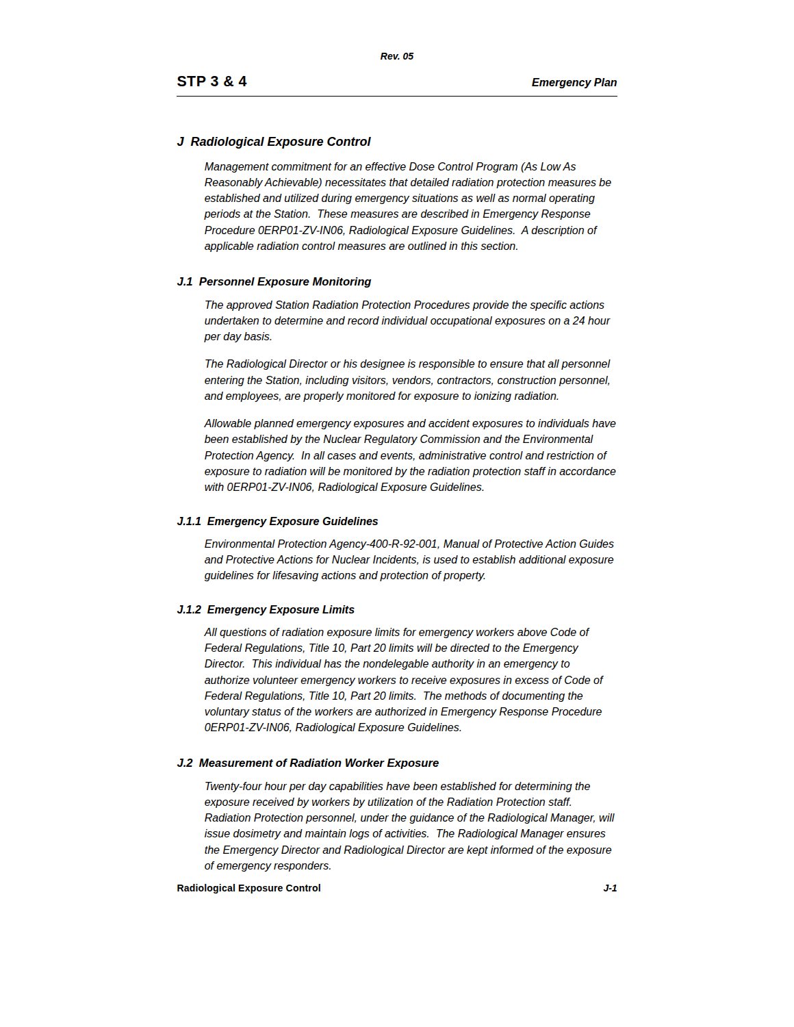Rev. 05
STP 3 & 4 Emergency Plan
J Radiological Exposure Control
Management commitment for an effective Dose Control Program (As Low As Reasonably Achievable) necessitates that detailed radiation protection measures be established and utilized during emergency situations as well as normal operating periods at the Station. These measures are described in Emergency Response Procedure 0ERP01-ZV-IN06, Radiological Exposure Guidelines. A description of applicable radiation control measures are outlined in this section.
J.1 Personnel Exposure Monitoring
The approved Station Radiation Protection Procedures provide the specific actions undertaken to determine and record individual occupational exposures on a 24 hour per day basis.
The Radiological Director or his designee is responsible to ensure that all personnel entering the Station, including visitors, vendors, contractors, construction personnel, and employees, are properly monitored for exposure to ionizing radiation.
Allowable planned emergency exposures and accident exposures to individuals have been established by the Nuclear Regulatory Commission and the Environmental Protection Agency. In all cases and events, administrative control and restriction of exposure to radiation will be monitored by the radiation protection staff in accordance with 0ERP01-ZV-IN06, Radiological Exposure Guidelines.
J.1.1 Emergency Exposure Guidelines
Environmental Protection Agency-400-R-92-001, Manual of Protective Action Guides and Protective Actions for Nuclear Incidents, is used to establish additional exposure guidelines for lifesaving actions and protection of property.
J.1.2 Emergency Exposure Limits
All questions of radiation exposure limits for emergency workers above Code of Federal Regulations, Title 10, Part 20 limits will be directed to the Emergency Director. This individual has the nondelegable authority in an emergency to authorize volunteer emergency workers to receive exposures in excess of Code of Federal Regulations, Title 10, Part 20 limits. The methods of documenting the voluntary status of the workers are authorized in Emergency Response Procedure 0ERP01-ZV-IN06, Radiological Exposure Guidelines.
J.2 Measurement of Radiation Worker Exposure
Twenty-four hour per day capabilities have been established for determining the exposure received by workers by utilization of the Radiation Protection staff. Radiation Protection personnel, under the guidance of the Radiological Manager, will issue dosimetry and maintain logs of activities. The Radiological Manager ensures the Emergency Director and Radiological Director are kept informed of the exposure of emergency responders.
Radiological Exposure Control J-1